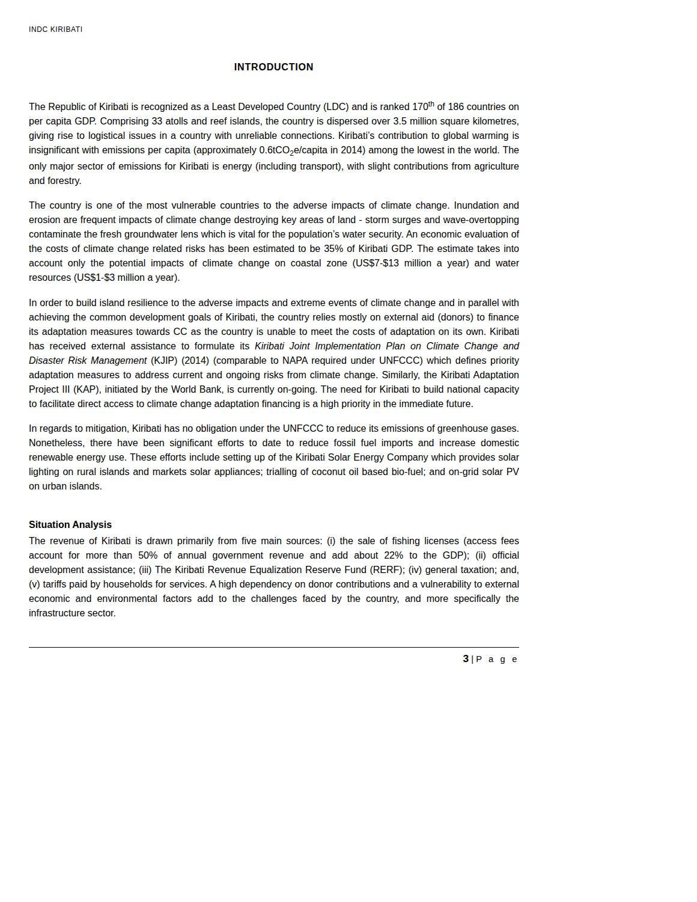INDC KIRIBATI
INTRODUCTION
The Republic of Kiribati is recognized as a Least Developed Country (LDC) and is ranked 170th of 186 countries on per capita GDP. Comprising 33 atolls and reef islands, the country is dispersed over 3.5 million square kilometres, giving rise to logistical issues in a country with unreliable connections. Kiribati’s contribution to global warming is insignificant with emissions per capita (approximately 0.6tCO2e/capita in 2014) among the lowest in the world. The only major sector of emissions for Kiribati is energy (including transport), with slight contributions from agriculture and forestry.
The country is one of the most vulnerable countries to the adverse impacts of climate change. Inundation and erosion are frequent impacts of climate change destroying key areas of land - storm surges and wave-overtopping contaminate the fresh groundwater lens which is vital for the population’s water security. An economic evaluation of the costs of climate change related risks has been estimated to be 35% of Kiribati GDP. The estimate takes into account only the potential impacts of climate change on coastal zone (US$7-$13 million a year) and water resources (US$1-$3 million a year).
In order to build island resilience to the adverse impacts and extreme events of climate change and in parallel with achieving the common development goals of Kiribati, the country relies mostly on external aid (donors) to finance its adaptation measures towards CC as the country is unable to meet the costs of adaptation on its own. Kiribati has received external assistance to formulate its Kiribati Joint Implementation Plan on Climate Change and Disaster Risk Management (KJIP) (2014) (comparable to NAPA required under UNFCCC) which defines priority adaptation measures to address current and ongoing risks from climate change. Similarly, the Kiribati Adaptation Project III (KAP), initiated by the World Bank, is currently on-going. The need for Kiribati to build national capacity to facilitate direct access to climate change adaptation financing is a high priority in the immediate future.
In regards to mitigation, Kiribati has no obligation under the UNFCCC to reduce its emissions of greenhouse gases. Nonetheless, there have been significant efforts to date to reduce fossil fuel imports and increase domestic renewable energy use. These efforts include setting up of the Kiribati Solar Energy Company which provides solar lighting on rural islands and markets solar appliances; trialling of coconut oil based bio-fuel; and on-grid solar PV on urban islands.
Situation Analysis
The revenue of Kiribati is drawn primarily from five main sources: (i) the sale of fishing licenses (access fees account for more than 50% of annual government revenue and add about 22% to the GDP); (ii) official development assistance; (iii) The Kiribati Revenue Equalization Reserve Fund (RERF); (iv) general taxation; and, (v) tariffs paid by households for services. A high dependency on donor contributions and a vulnerability to external economic and environmental factors add to the challenges faced by the country, and more specifically the infrastructure sector.
3 | P a g e